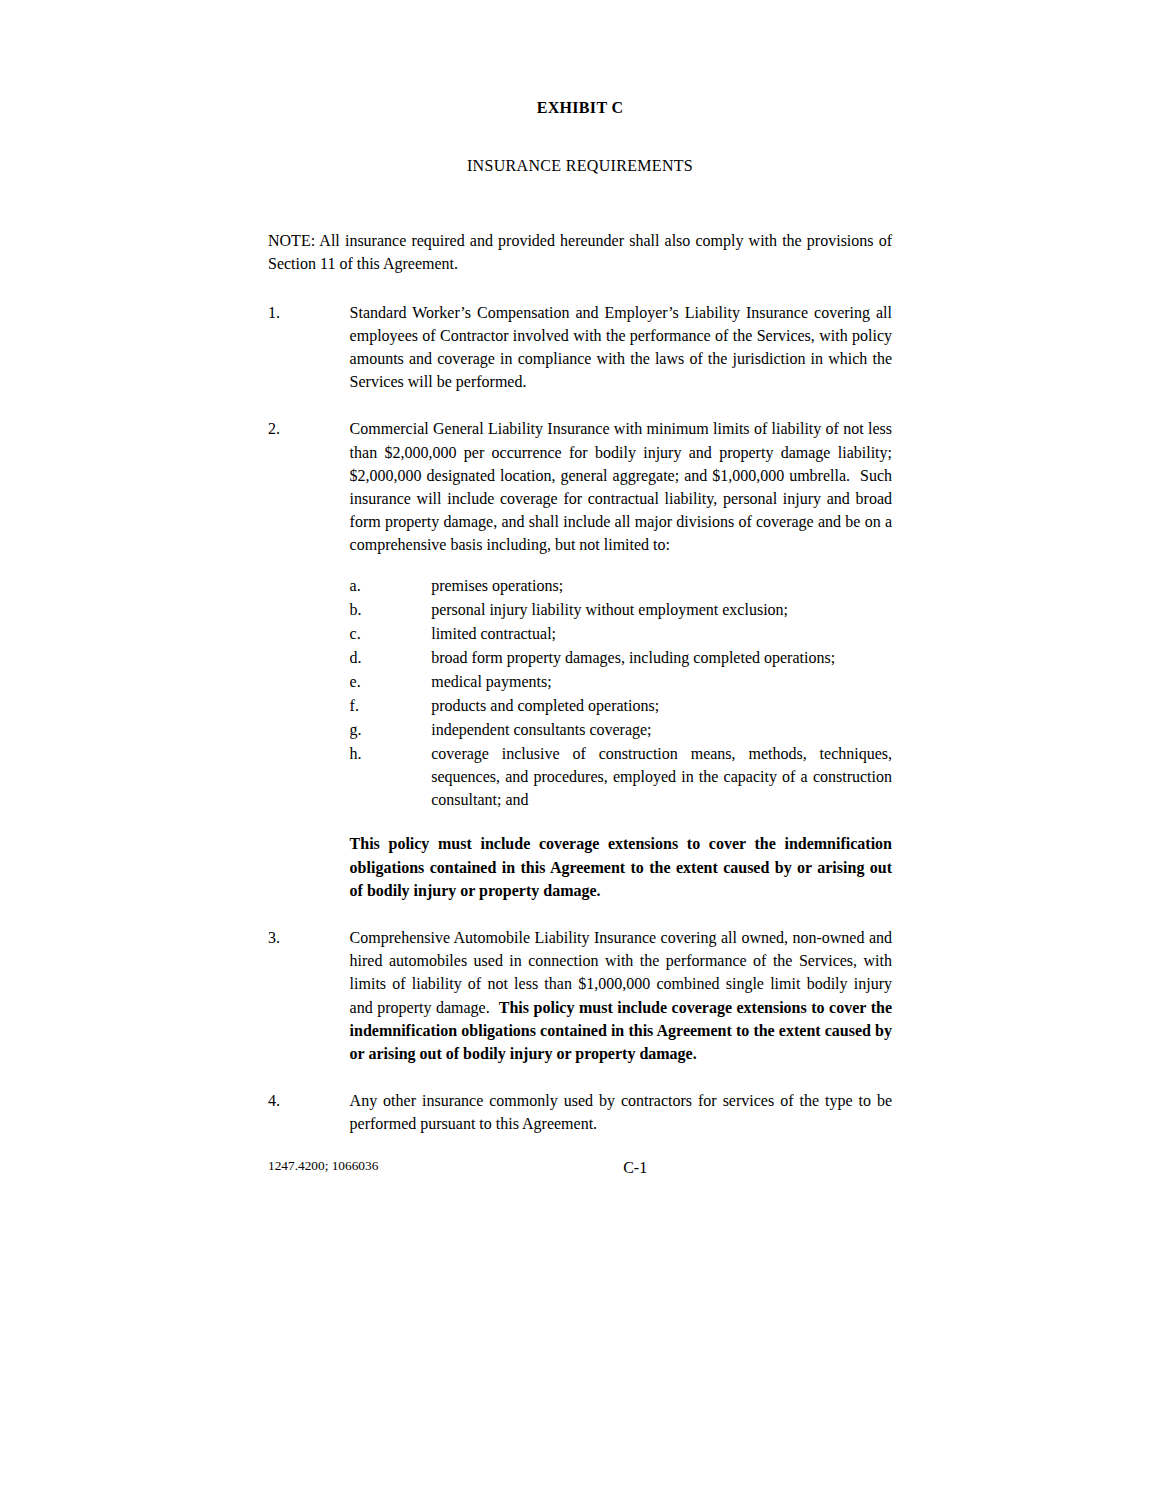EXHIBIT C
INSURANCE REQUIREMENTS
NOTE: All insurance required and provided hereunder shall also comply with the provisions of Section 11 of this Agreement.
1. Standard Worker’s Compensation and Employer’s Liability Insurance covering all employees of Contractor involved with the performance of the Services, with policy amounts and coverage in compliance with the laws of the jurisdiction in which the Services will be performed.
2. Commercial General Liability Insurance with minimum limits of liability of not less than $2,000,000 per occurrence for bodily injury and property damage liability; $2,000,000 designated location, general aggregate; and $1,000,000 umbrella. Such insurance will include coverage for contractual liability, personal injury and broad form property damage, and shall include all major divisions of coverage and be on a comprehensive basis including, but not limited to:
a. premises operations;
b. personal injury liability without employment exclusion;
c. limited contractual;
d. broad form property damages, including completed operations;
e. medical payments;
f. products and completed operations;
g. independent consultants coverage;
h. coverage inclusive of construction means, methods, techniques, sequences, and procedures, employed in the capacity of a construction consultant; and
This policy must include coverage extensions to cover the indemnification obligations contained in this Agreement to the extent caused by or arising out of bodily injury or property damage.
3. Comprehensive Automobile Liability Insurance covering all owned, non-owned and hired automobiles used in connection with the performance of the Services, with limits of liability of not less than $1,000,000 combined single limit bodily injury and property damage. This policy must include coverage extensions to cover the indemnification obligations contained in this Agreement to the extent caused by or arising out of bodily injury or property damage.
4. Any other insurance commonly used by contractors for services of the type to be performed pursuant to this Agreement.
1247.4200; 1066036
C-1